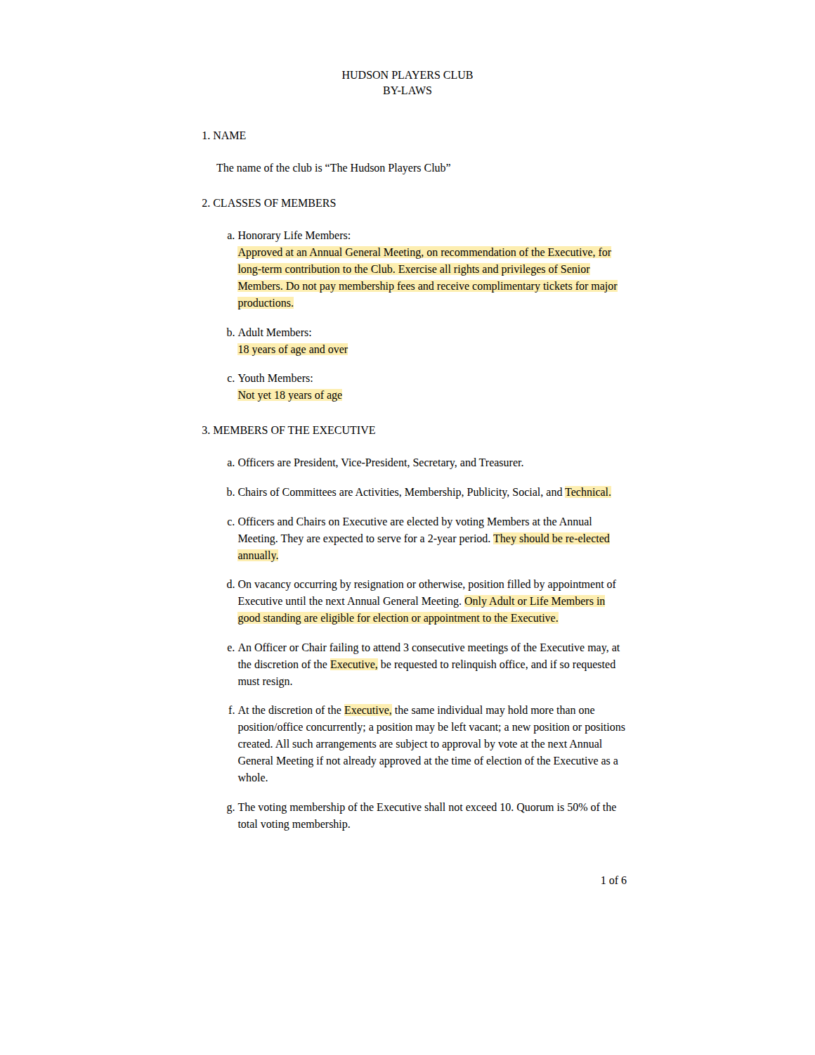HUDSON PLAYERS CLUB
BY-LAWS
NAME
The name of the club is “The Hudson Players Club”
CLASSES OF MEMBERS
Honorary Life Members: Approved at an Annual General Meeting, on recommendation of the Executive, for long-term contribution to the Club. Exercise all rights and privileges of Senior Members. Do not pay membership fees and receive complimentary tickets for major productions.
Adult Members: 18 years of age and over
Youth Members: Not yet 18 years of age
MEMBERS OF THE EXECUTIVE
Officers are President, Vice-President, Secretary, and Treasurer.
Chairs of Committees are Activities, Membership, Publicity, Social, and Technical.
Officers and Chairs on Executive are elected by voting Members at the Annual Meeting. They are expected to serve for a 2-year period. They should be re-elected annually.
On vacancy occurring by resignation or otherwise, position filled by appointment of Executive until the next Annual General Meeting. Only Adult or Life Members in good standing are eligible for election or appointment to the Executive.
An Officer or Chair failing to attend 3 consecutive meetings of the Executive may, at the discretion of the Executive, be requested to relinquish office, and if so requested must resign.
At the discretion of the Executive, the same individual may hold more than one position/office concurrently; a position may be left vacant; a new position or positions created. All such arrangements are subject to approval by vote at the next Annual General Meeting if not already approved at the time of election of the Executive as a whole.
The voting membership of the Executive shall not exceed 10. Quorum is 50% of the total voting membership.
1 of 6